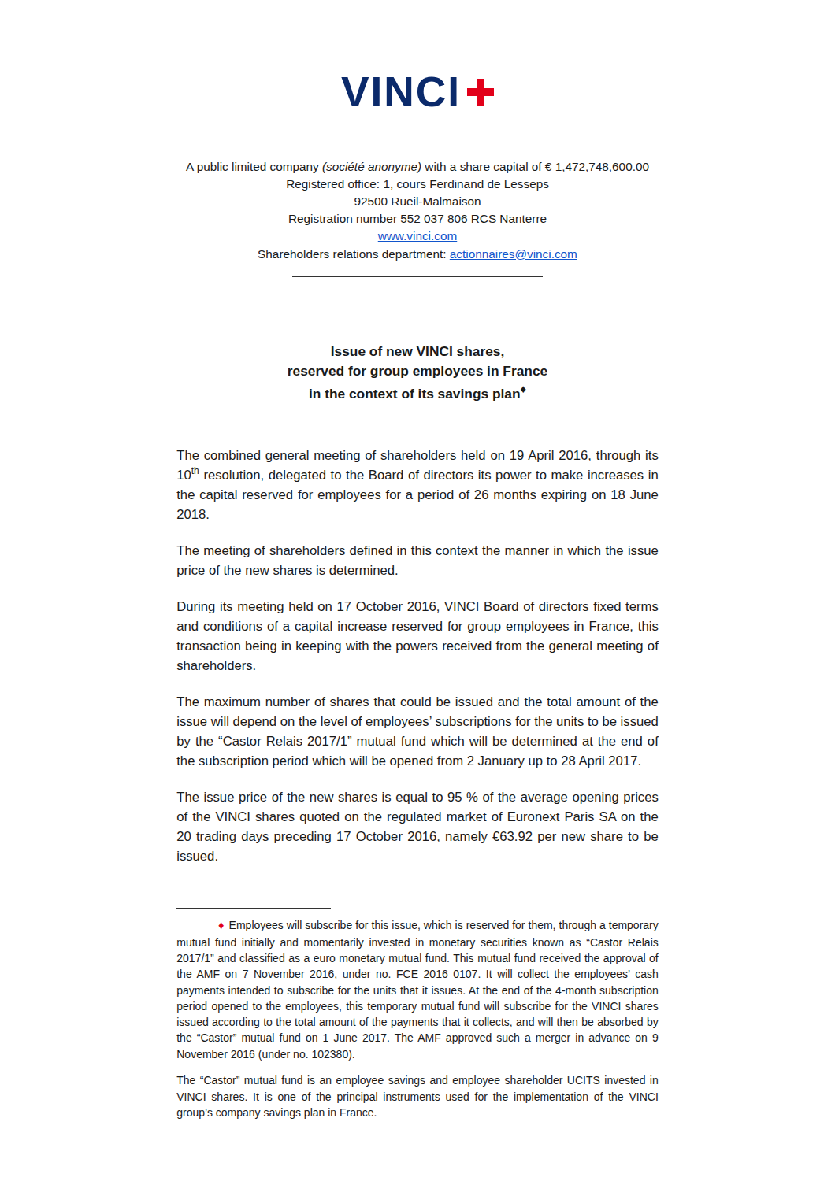VINCI
A public limited company (société anonyme) with a share capital of € 1,472,748,600.00
Registered office: 1, cours Ferdinand de Lesseps
92500 Rueil-Malmaison
Registration number 552 037 806 RCS Nanterre
www.vinci.com
Shareholders relations department: actionnaires@vinci.com
Issue of new VINCI shares,
reserved for group employees in France
in the context of its savings plan♦
The combined general meeting of shareholders held on 19 April 2016, through its 10th resolution, delegated to the Board of directors its power to make increases in the capital reserved for employees for a period of 26 months expiring on 18 June 2018.
The meeting of shareholders defined in this context the manner in which the issue price of the new shares is determined.
During its meeting held on 17 October 2016, VINCI Board of directors fixed terms and conditions of a capital increase reserved for group employees in France, this transaction being in keeping with the powers received from the general meeting of shareholders.
The maximum number of shares that could be issued and the total amount of the issue will depend on the level of employees’ subscriptions for the units to be issued by the “Castor Relais 2017/1” mutual fund which will be determined at the end of the subscription period which will be opened from 2 January up to 28 April 2017.
The issue price of the new shares is equal to 95 % of the average opening prices of the VINCI shares quoted on the regulated market of Euronext Paris SA on the 20 trading days preceding 17 October 2016, namely €63.92 per new share to be issued.
♦ Employees will subscribe for this issue, which is reserved for them, through a temporary mutual fund initially and momentarily invested in monetary securities known as “Castor Relais 2017/1” and classified as a euro monetary mutual fund. This mutual fund received the approval of the AMF on 7 November 2016, under no. FCE 2016 0107. It will collect the employees’ cash payments intended to subscribe for the units that it issues. At the end of the 4-month subscription period opened to the employees, this temporary mutual fund will subscribe for the VINCI shares issued according to the total amount of the payments that it collects, and will then be absorbed by the “Castor” mutual fund on 1 June 2017. The AMF approved such a merger in advance on 9 November 2016 (under no. 102380).
The “Castor” mutual fund is an employee savings and employee shareholder UCITS invested in VINCI shares. It is one of the principal instruments used for the implementation of the VINCI group’s company savings plan in France.